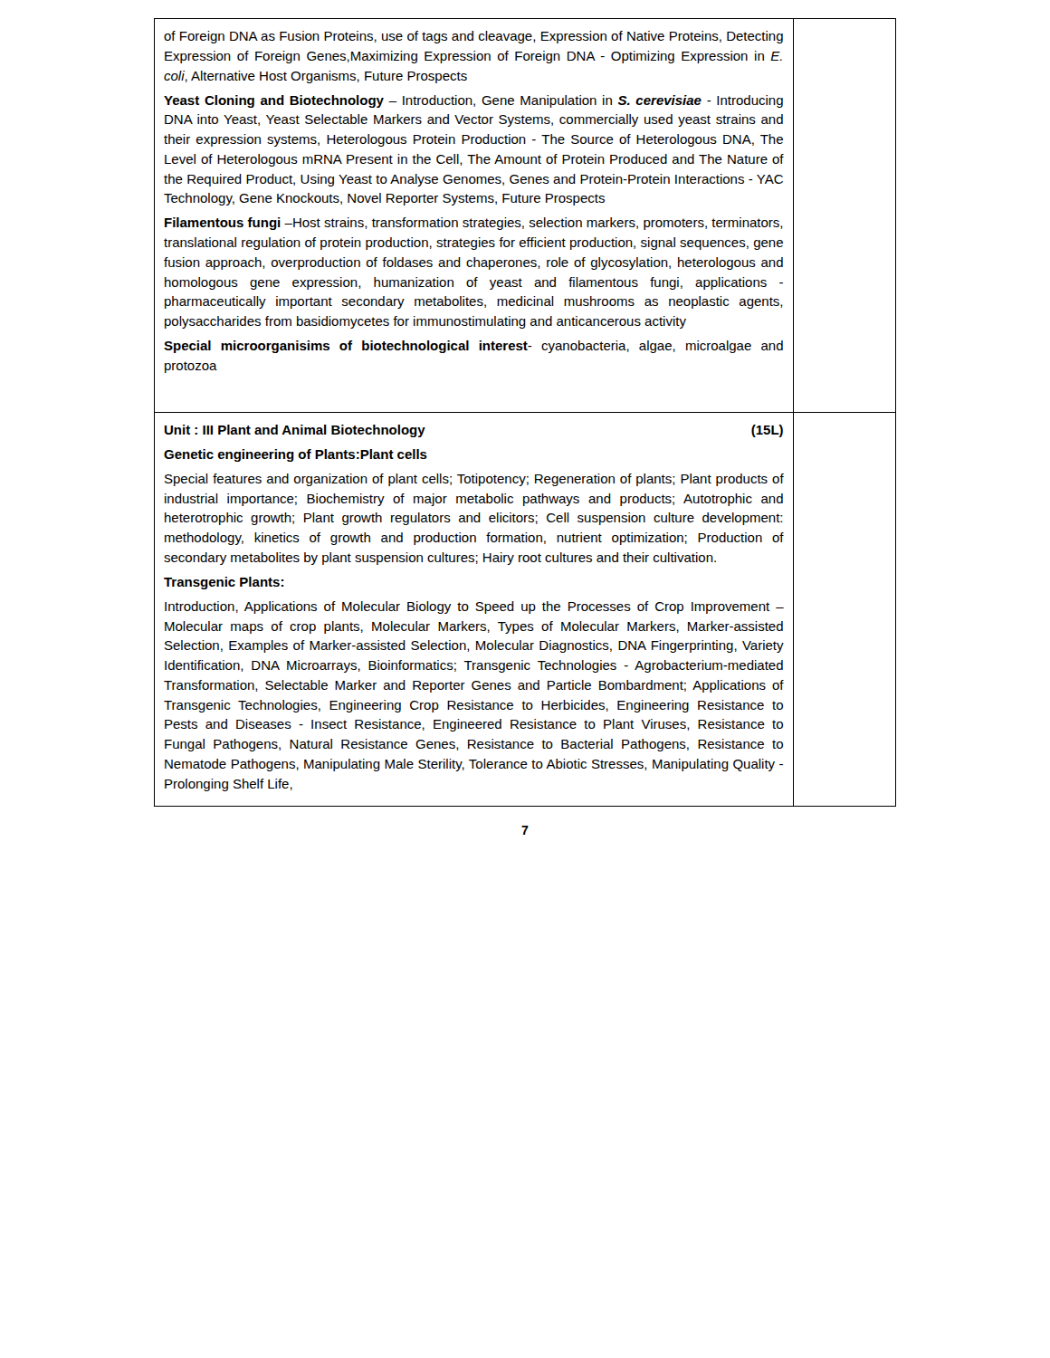| of Foreign DNA as Fusion Proteins, use of tags and cleavage, Expression of Native Proteins, Detecting Expression of Foreign Genes,Maximizing Expression of Foreign DNA - Optimizing Expression in E. coli , Alternative Host Organisms, Future Prospects Yeast Cloning and Biotechnology – Introduction, Gene Manipulation in S. cerevisiae - Introducing DNA into Yeast, Yeast Selectable Markers and Vector Systems, commercially used yeast strains and their expression systems, Heterologous Protein Production - The Source of Heterologous DNA, The Level of Heterologous mRNA Present in the Cell, The Amount of Protein Produced and The Nature of the Required Product, Using Yeast to Analyse Genomes, Genes and Protein-Protein Interactions - YAC Technology, Gene Knockouts, Novel Reporter Systems, Future Prospects Filamentous fungi –Host strains, transformation strategies, selection markers, promoters, terminators, translational regulation of protein production, strategies for efficient production, signal sequences, gene fusion approach, overproduction of foldases and chaperones, role of glycosylation, heterologous and homologous gene expression, humanization of yeast and filamentous fungi, applications - pharmaceutically important secondary metabolites, medicinal mushrooms as neoplastic agents, polysaccharides from basidiomycetes for immunostimulating and anticancerous activity Special microorganisims of biotechnological interest - cyanobacteria, algae, microalgae and protozoa | |
| Unit : III Plant and Animal Biotechnology (15L) Genetic engineering of Plants:Plant cells Special features and organization of plant cells; Totipotency; Regeneration of plants; Plant products of industrial importance; Biochemistry of major metabolic pathways and products; Autotrophic and heterotrophic growth; Plant growth regulators and elicitors; Cell suspension culture development: methodology, kinetics of growth and production formation, nutrient optimization; Production of secondary metabolites by plant suspension cultures; Hairy root cultures and their cultivation. Transgenic Plants: Introduction, Applications of Molecular Biology to Speed up the Processes of Crop Improvement – Molecular maps of crop plants, Molecular Markers, Types of Molecular Markers, Marker-assisted Selection, Examples of Marker-assisted Selection, Molecular Diagnostics, DNA Fingerprinting, Variety Identification, DNA Microarrays, Bioinformatics; Transgenic Technologies - Agrobacterium-mediated Transformation, Selectable Marker and Reporter Genes and Particle Bombardment; Applications of Transgenic Technologies, Engineering Crop Resistance to Herbicides, Engineering Resistance to Pests and Diseases - Insect Resistance, Engineered Resistance to Plant Viruses, Resistance to Fungal Pathogens, Natural Resistance Genes, Resistance to Bacterial Pathogens, Resistance to Nematode Pathogens, Manipulating Male Sterility, Tolerance to Abiotic Stresses, Manipulating Quality - Prolonging Shelf Life, | |
7